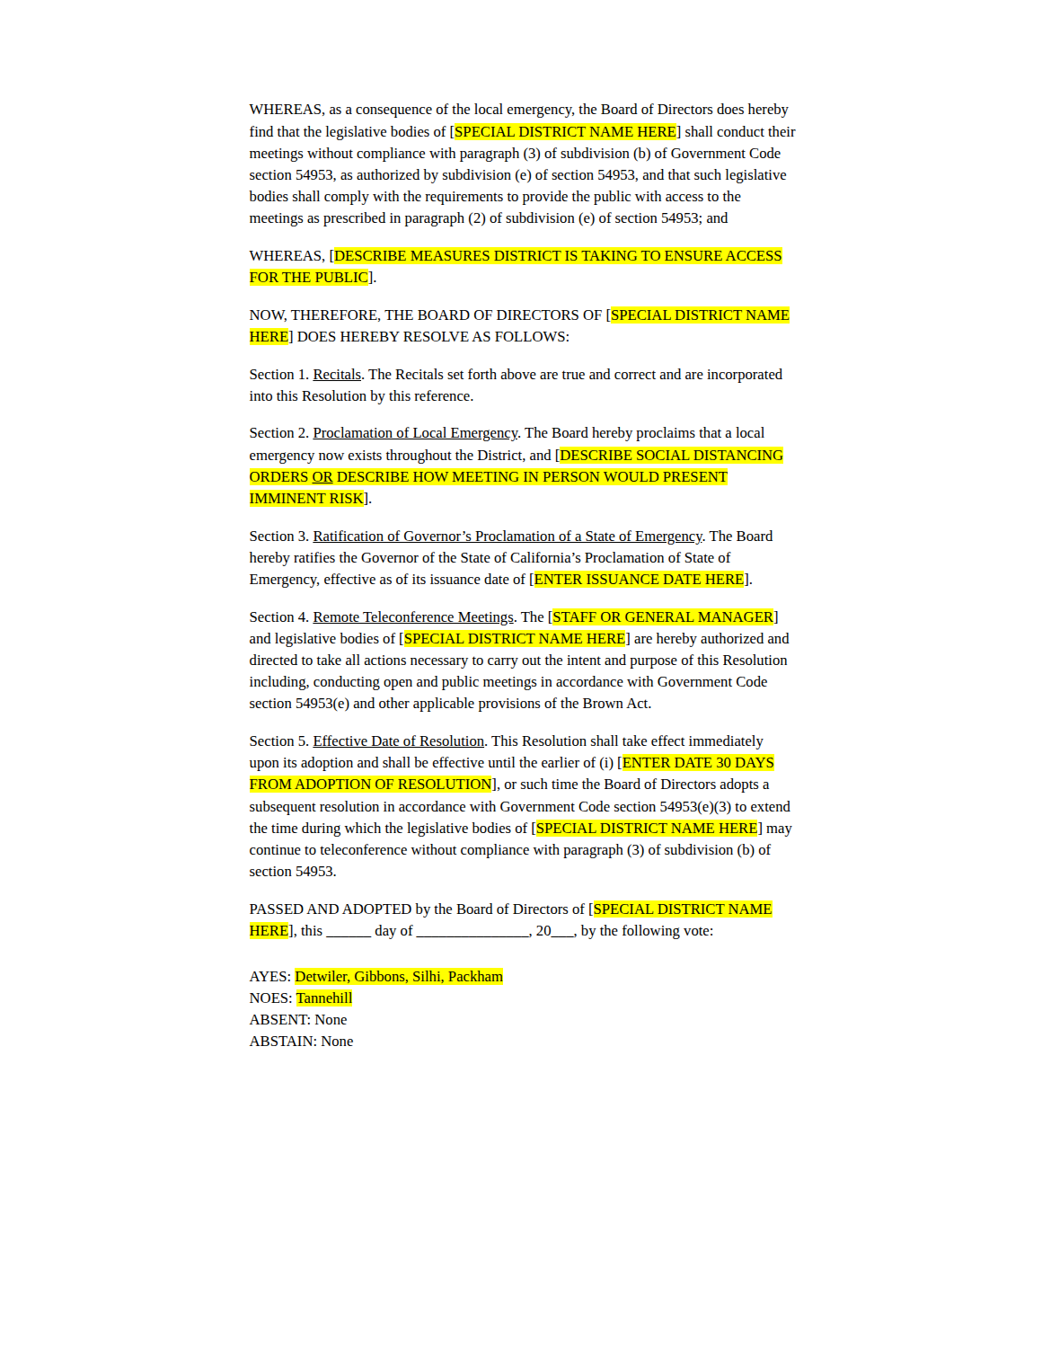WHEREAS, as a consequence of the local emergency, the Board of Directors does hereby find that the legislative bodies of [SPECIAL DISTRICT NAME HERE] shall conduct their meetings without compliance with paragraph (3) of subdivision (b) of Government Code section 54953, as authorized by subdivision (e) of section 54953, and that such legislative bodies shall comply with the requirements to provide the public with access to the meetings as prescribed in paragraph (2) of subdivision (e) of section 54953; and
WHEREAS, [DESCRIBE MEASURES DISTRICT IS TAKING TO ENSURE ACCESS FOR THE PUBLIC].
NOW, THEREFORE, THE BOARD OF DIRECTORS OF [SPECIAL DISTRICT NAME HERE] DOES HEREBY RESOLVE AS FOLLOWS:
Section 1. Recitals. The Recitals set forth above are true and correct and are incorporated into this Resolution by this reference.
Section 2. Proclamation of Local Emergency. The Board hereby proclaims that a local emergency now exists throughout the District, and [DESCRIBE SOCIAL DISTANCING ORDERS OR DESCRIBE HOW MEETING IN PERSON WOULD PRESENT IMMINENT RISK].
Section 3. Ratification of Governor’s Proclamation of a State of Emergency. The Board hereby ratifies the Governor of the State of California’s Proclamation of State of Emergency, effective as of its issuance date of [ENTER ISSUANCE DATE HERE].
Section 4. Remote Teleconference Meetings. The [STAFF OR GENERAL MANAGER] and legislative bodies of [SPECIAL DISTRICT NAME HERE] are hereby authorized and directed to take all actions necessary to carry out the intent and purpose of this Resolution including, conducting open and public meetings in accordance with Government Code section 54953(e) and other applicable provisions of the Brown Act.
Section 5. Effective Date of Resolution. This Resolution shall take effect immediately upon its adoption and shall be effective until the earlier of (i) [ENTER DATE 30 DAYS FROM ADOPTION OF RESOLUTION], or such time the Board of Directors adopts a subsequent resolution in accordance with Government Code section 54953(e)(3) to extend the time during which the legislative bodies of [SPECIAL DISTRICT NAME HERE] may continue to teleconference without compliance with paragraph (3) of subdivision (b) of section 54953.
PASSED AND ADOPTED by the Board of Directors of [SPECIAL DISTRICT NAME HERE], this ______ day of _______________, 20___, by the following vote:
AYES: Detwiler, Gibbons, Silhi, Packham
NOES: Tannehill
ABSENT: None
ABSTAIN: None